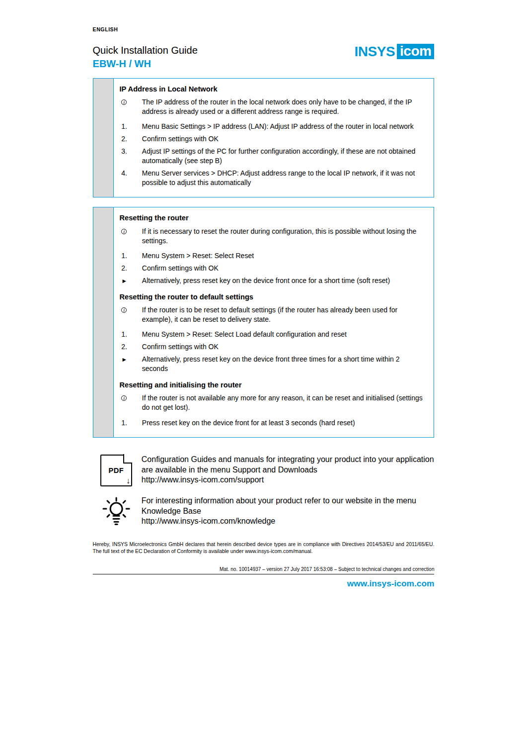ENGLISH
Quick Installation Guide
EBW-H / WH
INSYS icom
IP Address in Local Network
i
The IP address of the router in the local network does only have to be changed, if the IP address is already used or a different address range is required.
1.
Menu Basic Settings > IP address (LAN): Adjust IP address of the router in local network
2.
Confirm settings with OK
3.
Adjust IP settings of the PC for further configuration accordingly, if these are not obtained automatically (see step B)
4.
Menu Server services > DHCP: Adjust address range to the local IP network, if it was not possible to adjust this automatically
Resetting the router
i
If it is necessary to reset the router during configuration, this is possible without losing the settings.
1.
Menu System > Reset: Select Reset
2.
Confirm settings with OK
►
Alternatively, press reset key on the device front once for a short time (soft reset)
Resetting the router to default settings
i
If the router is to be reset to default settings (if the router has already been used for example), it can be reset to delivery state.
1.
Menu System > Reset: Select Load default configuration and reset
2.
Confirm settings with OK
►
Alternatively, press reset key on the device front three times for a short time within 2 seconds
Resetting and initialising the router
i
If the router is not available any more for any reason, it can be reset and initialised (settings do not get lost).
1.
Press reset key on the device front for at least 3 seconds (hard reset)
PDF ↓
Configuration Guides and manuals for integrating your product into your application are available in the menu Support and Downloads
http://www.insys-icom.com/support
For interesting information about your product refer to our website in the menu Knowledge Base
http://www.insys-icom.com/knowledge
Hereby, INSYS Microelectronics GmbH declares that herein described device types are in compliance with Directives 2014/53/EU and 2011/65/EU. The full text of the EC Declaration of Conformity is available under www.insys-icom.com/manual.
Mat. no. 10014937 – version 27 July 2017 16:53:08 – Subject to technical changes and correction
www.insys-icom.com